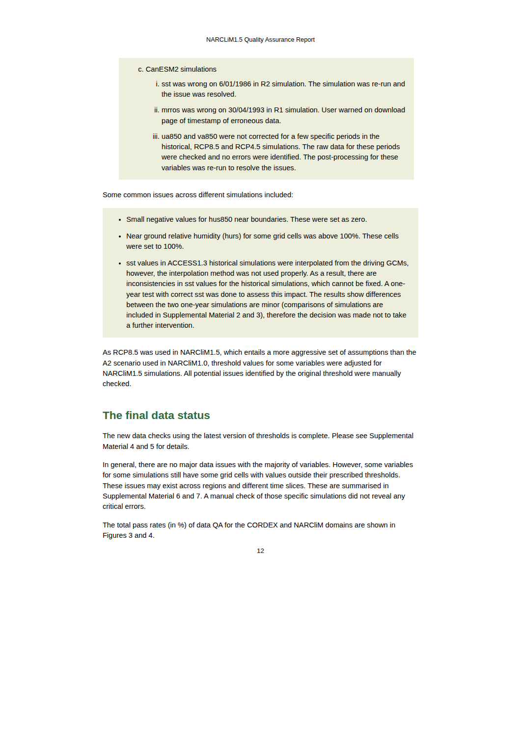NARCLiM1.5 Quality Assurance Report
CanESM2 simulations
sst was wrong on 6/01/1986 in R2 simulation. The simulation was re-run and the issue was resolved.
mrros was wrong on 30/04/1993 in R1 simulation. User warned on download page of timestamp of erroneous data.
ua850 and va850 were not corrected for a few specific periods in the historical, RCP8.5 and RCP4.5 simulations. The raw data for these periods were checked and no errors were identified. The post-processing for these variables was re-run to resolve the issues.
Some common issues across different simulations included:
Small negative values for hus850 near boundaries. These were set as zero.
Near ground relative humidity (hurs) for some grid cells was above 100%. These cells were set to 100%.
sst values in ACCESS1.3 historical simulations were interpolated from the driving GCMs, however, the interpolation method was not used properly. As a result, there are inconsistencies in sst values for the historical simulations, which cannot be fixed. A one-year test with correct sst was done to assess this impact. The results show differences between the two one-year simulations are minor (comparisons of simulations are included in Supplemental Material 2 and 3), therefore the decision was made not to take a further intervention.
As RCP8.5 was used in NARCliM1.5, which entails a more aggressive set of assumptions than the A2 scenario used in NARCliM1.0, threshold values for some variables were adjusted for NARCliM1.5 simulations. All potential issues identified by the original threshold were manually checked.
The final data status
The new data checks using the latest version of thresholds is complete. Please see Supplemental Material 4 and 5 for details.
In general, there are no major data issues with the majority of variables. However, some variables for some simulations still have some grid cells with values outside their prescribed thresholds. These issues may exist across regions and different time slices. These are summarised in Supplemental Material 6 and 7. A manual check of those specific simulations did not reveal any critical errors.
The total pass rates (in %) of data QA for the CORDEX and NARCliM domains are shown in Figures 3 and 4.
12